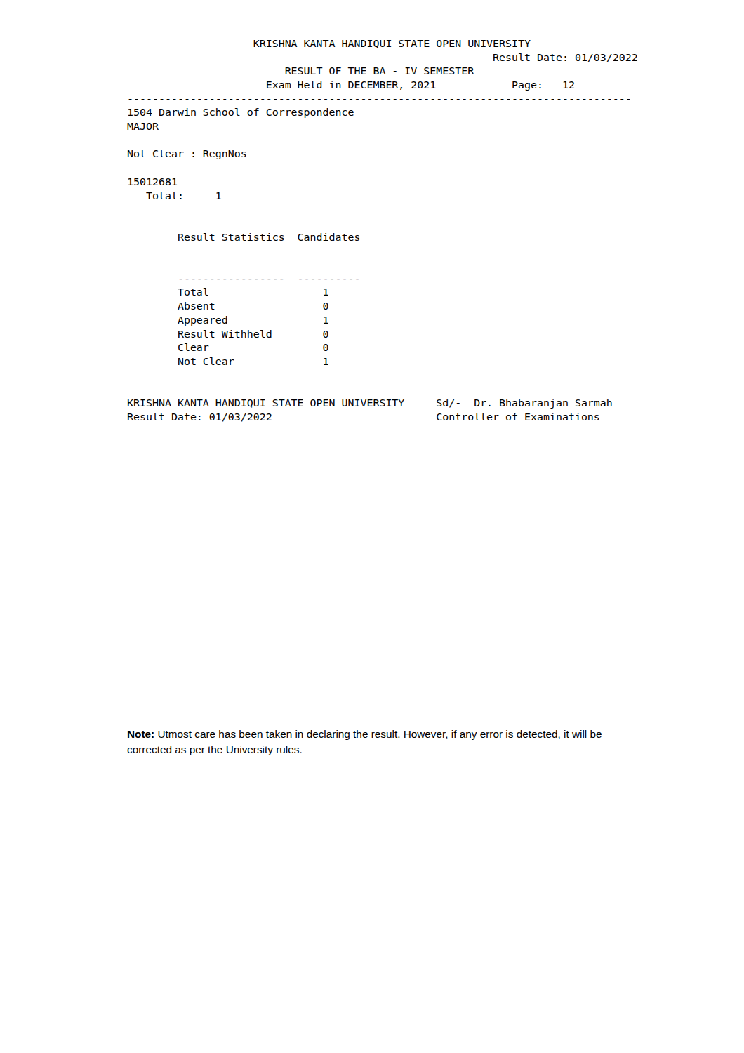KRISHNA KANTA HANDIQUI STATE OPEN UNIVERSITY
                                                          Result Date: 01/03/2022
                         RESULT OF THE BA - IV SEMESTER
                      Exam Held in DECEMBER, 2021            Page:   12
--------------------------------------------------------------------------------
1504 Darwin School of Correspondence
MAJOR

Not Clear : RegnNos

15012681
   Total:     1


        Result Statistics  Candidates


        -----------------  ----------
        Total                  1
        Absent                 0
        Appeared               1
        Result Withheld        0
        Clear                  0
        Not Clear              1


KRISHNA KANTA HANDIQUI STATE OPEN UNIVERSITY     Sd/-  Dr. Bhabaranjan Sarmah
Result Date: 01/03/2022                          Controller of Examinations
Note: Utmost care has been taken in declaring the result. However, if any error is detected, it will be corrected as per the University rules.